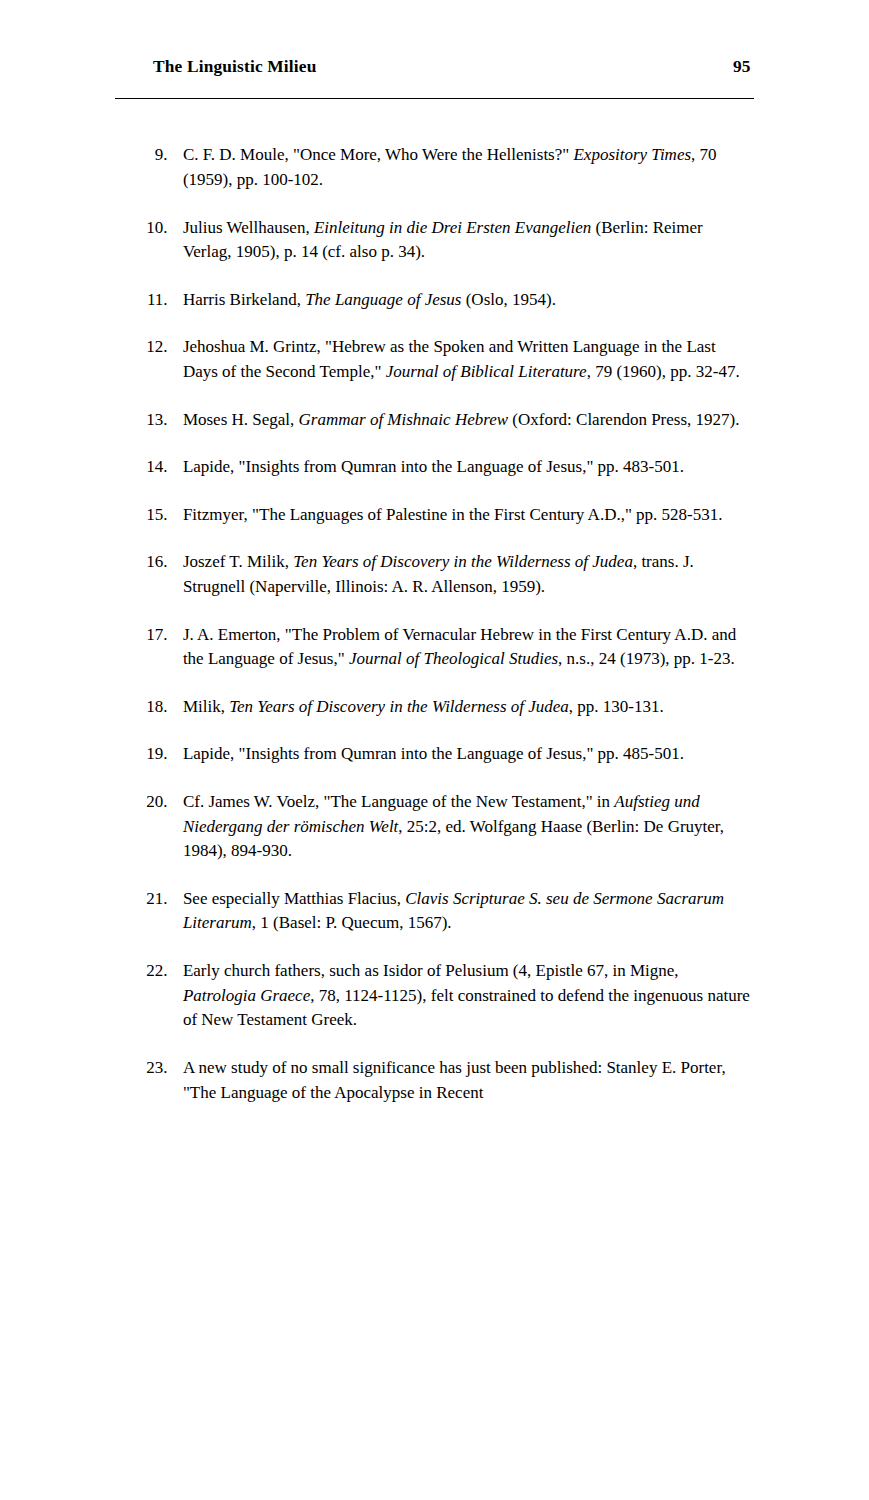The Linguistic Milieu 95
9. C. F. D. Moule, "Once More, Who Were the Hellenists?" Expository Times, 70 (1959), pp. 100-102.
10. Julius Wellhausen, Einleitung in die Drei Ersten Evangelien (Berlin: Reimer Verlag, 1905), p. 14 (cf. also p. 34).
11. Harris Birkeland, The Language of Jesus (Oslo, 1954).
12. Jehoshua M. Grintz, "Hebrew as the Spoken and Written Language in the Last Days of the Second Temple," Journal of Biblical Literature, 79 (1960), pp. 32-47.
13. Moses H. Segal, Grammar of Mishnaic Hebrew (Oxford: Clarendon Press, 1927).
14. Lapide, "Insights from Qumran into the Language of Jesus," pp. 483-501.
15. Fitzmyer, "The Languages of Palestine in the First Century A.D.," pp. 528-531.
16. Joszef T. Milik, Ten Years of Discovery in the Wilderness of Judea, trans. J. Strugnell (Naperville, Illinois: A. R. Allenson, 1959).
17. J. A. Emerton, "The Problem of Vernacular Hebrew in the First Century A.D. and the Language of Jesus," Journal of Theological Studies, n.s., 24 (1973), pp. 1-23.
18. Milik, Ten Years of Discovery in the Wilderness of Judea, pp. 130-131.
19. Lapide, "Insights from Qumran into the Language of Jesus," pp. 485-501.
20. Cf. James W. Voelz, "The Language of the New Testament," in Aufstieg und Niedergang der römischen Welt, 25:2, ed. Wolfgang Haase (Berlin: De Gruyter, 1984), 894-930.
21. See especially Matthias Flacius, Clavis Scripturae S. seu de Sermone Sacrarum Literarum, 1 (Basel: P. Quecum, 1567).
22. Early church fathers, such as Isidor of Pelusium (4, Epistle 67, in Migne, Patrologia Graece, 78, 1124-1125), felt constrained to defend the ingenuous nature of New Testament Greek.
23. A new study of no small significance has just been published: Stanley E. Porter, "The Language of the Apocalypse in Recent